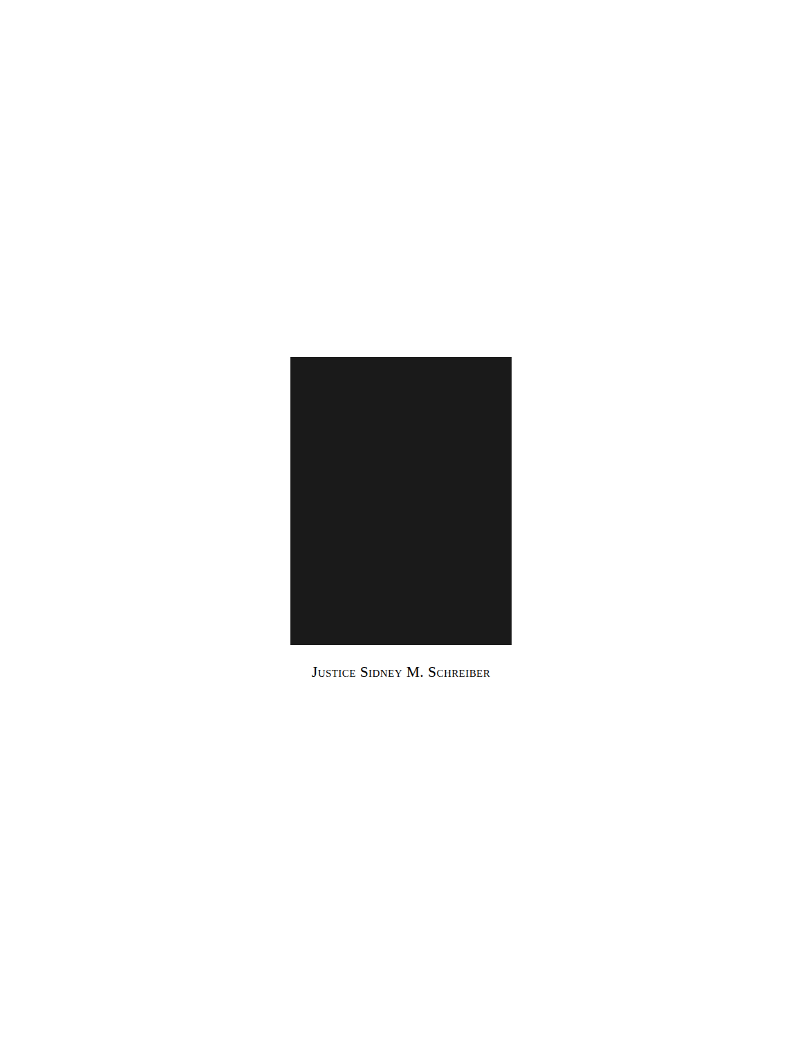Justice Sidney M. Schreiber